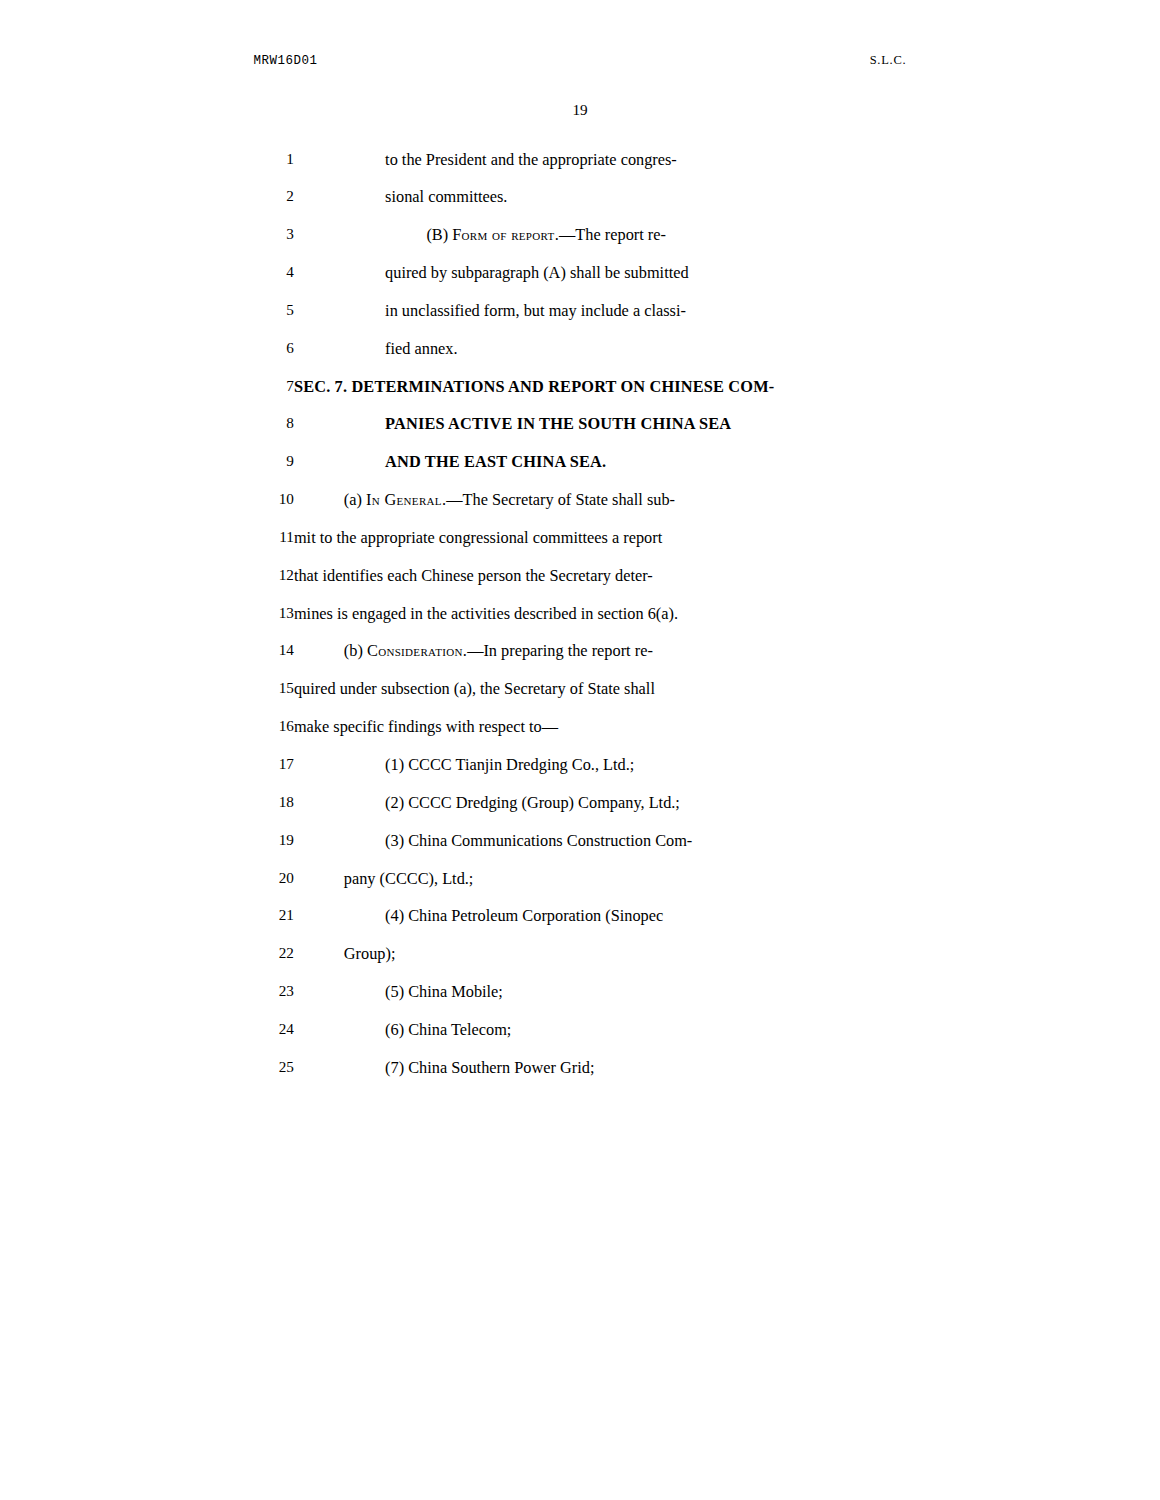MRW16D01 S.L.C.
19
| 1 | to the President and the appropriate congres- |
| 2 | sional committees. |
| 3 | (B) Form of report. —The report re- |
| 4 | quired by subparagraph (A) shall be submitted |
| 5 | in unclassified form, but may include a classi- |
| 6 | fied annex. |
| 7 | SEC. 7. DETERMINATIONS AND REPORT ON CHINESE COM- |
| 8 | PANIES ACTIVE IN THE SOUTH CHINA SEA |
| 9 | AND THE EAST CHINA SEA. |
| 10 | (a) In General. —The Secretary of State shall sub- |
| 11 | mit to the appropriate congressional committees a report |
| 12 | that identifies each Chinese person the Secretary deter- |
| 13 | mines is engaged in the activities described in section 6(a). |
| 14 | (b) Consideration. —In preparing the report re- |
| 15 | quired under subsection (a), the Secretary of State shall |
| 16 | make specific findings with respect to— |
| 17 | (1) CCCC Tianjin Dredging Co., Ltd.; |
| 18 | (2) CCCC Dredging (Group) Company, Ltd.; |
| 19 | (3) China Communications Construction Com- |
| 20 | pany (CCCC), Ltd.; |
| 21 | (4) China Petroleum Corporation (Sinopec |
| 22 | Group); |
| 23 | (5) China Mobile; |
| 24 | (6) China Telecom; |
| 25 | (7) China Southern Power Grid; |